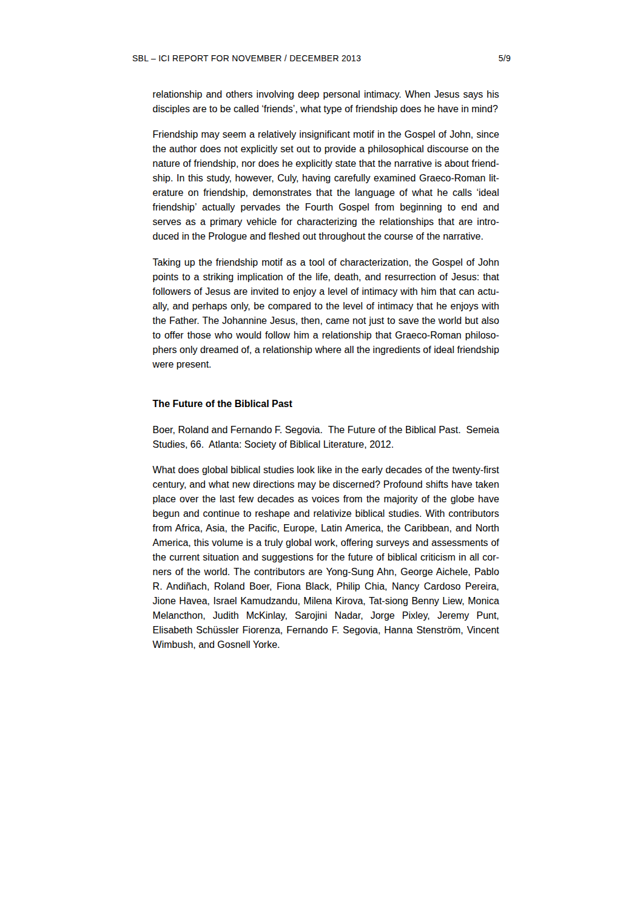SBL – ICI Report for November / December 2013 5/9
relationship and others involving deep personal intimacy. When Jesus says his disciples are to be called ‘friends’, what type of friendship does he have in mind?
Friendship may seem a relatively insignificant motif in the Gospel of John, since the author does not explicitly set out to provide a philosophical discourse on the nature of friendship, nor does he explicitly state that the narrative is about friendship. In this study, however, Culy, having carefully examined Graeco-Roman literature on friendship, demonstrates that the language of what he calls ‘ideal friendship’ actually pervades the Fourth Gospel from beginning to end and serves as a primary vehicle for characterizing the relationships that are introduced in the Prologue and fleshed out throughout the course of the narrative.
Taking up the friendship motif as a tool of characterization, the Gospel of John points to a striking implication of the life, death, and resurrection of Jesus: that followers of Jesus are invited to enjoy a level of intimacy with him that can actually, and perhaps only, be compared to the level of intimacy that he enjoys with the Father. The Johannine Jesus, then, came not just to save the world but also to offer those who would follow him a relationship that Graeco-Roman philosophers only dreamed of, a relationship where all the ingredients of ideal friendship were present.
The Future of the Biblical Past
Boer, Roland and Fernando F. Segovia. The Future of the Biblical Past. Semeia Studies, 66. Atlanta: Society of Biblical Literature, 2012.
What does global biblical studies look like in the early decades of the twenty-first century, and what new directions may be discerned? Profound shifts have taken place over the last few decades as voices from the majority of the globe have begun and continue to reshape and relativize biblical studies. With contributors from Africa, Asia, the Pacific, Europe, Latin America, the Caribbean, and North America, this volume is a truly global work, offering surveys and assessments of the current situation and suggestions for the future of biblical criticism in all corners of the world. The contributors are Yong-Sung Ahn, George Aichele, Pablo R. Andiñach, Roland Boer, Fiona Black, Philip Chia, Nancy Cardoso Pereira, Jione Havea, Israel Kamudzandu, Milena Kirova, Tat-siong Benny Liew, Monica Melancthon, Judith McKinlay, Sarojini Nadar, Jorge Pixley, Jeremy Punt, Elisabeth Schüssler Fiorenza, Fernando F. Segovia, Hanna Stenström, Vincent Wimbush, and Gosnell Yorke.